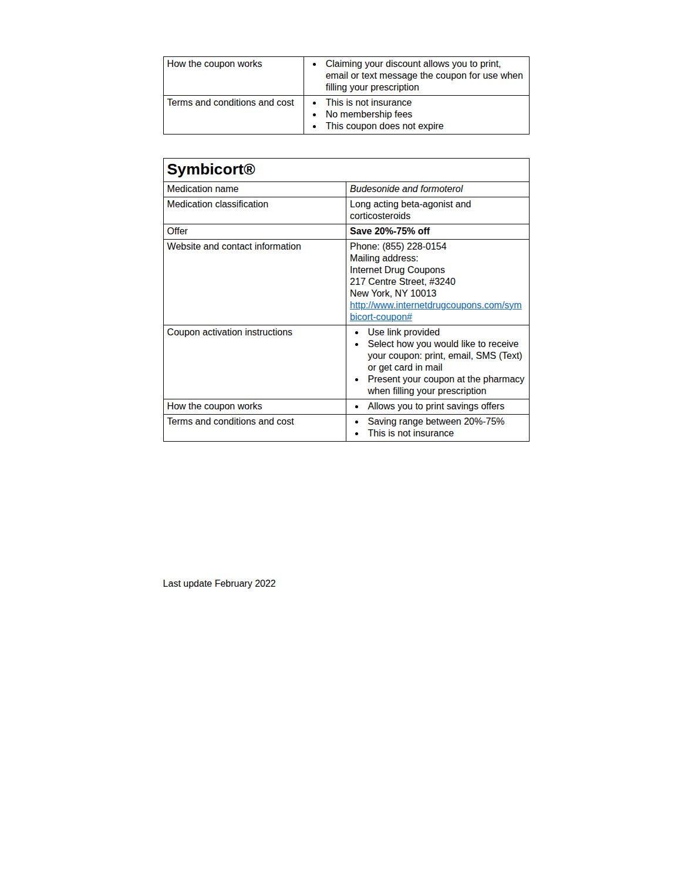| How the coupon works | Claiming your discount allows you to print, email or text message the coupon for use when filling your prescription |
| Terms and conditions and cost | This is not insurance No membership fees This coupon does not expire |
| Symbicort® |
| Medication name | Budesonide and formoterol |
| Medication classification | Long acting beta-agonist and corticosteroids |
| Offer | Save 20%-75% off |
| Website and contact information | Phone: (855) 228-0154 Mailing address: Internet Drug Coupons 217 Centre Street, #3240 New York, NY 10013 http://www.internetdrugcoupons.com/symbicort-coupon# |
| Coupon activation instructions | Use link provided Select how you would like to receive your coupon: print, email, SMS (Text) or get card in mail Present your coupon at the pharmacy when filling your prescription |
| How the coupon works | Allows you to print savings offers |
| Terms and conditions and cost | Saving range between 20%-75% This is not insurance |
Last update February 2022